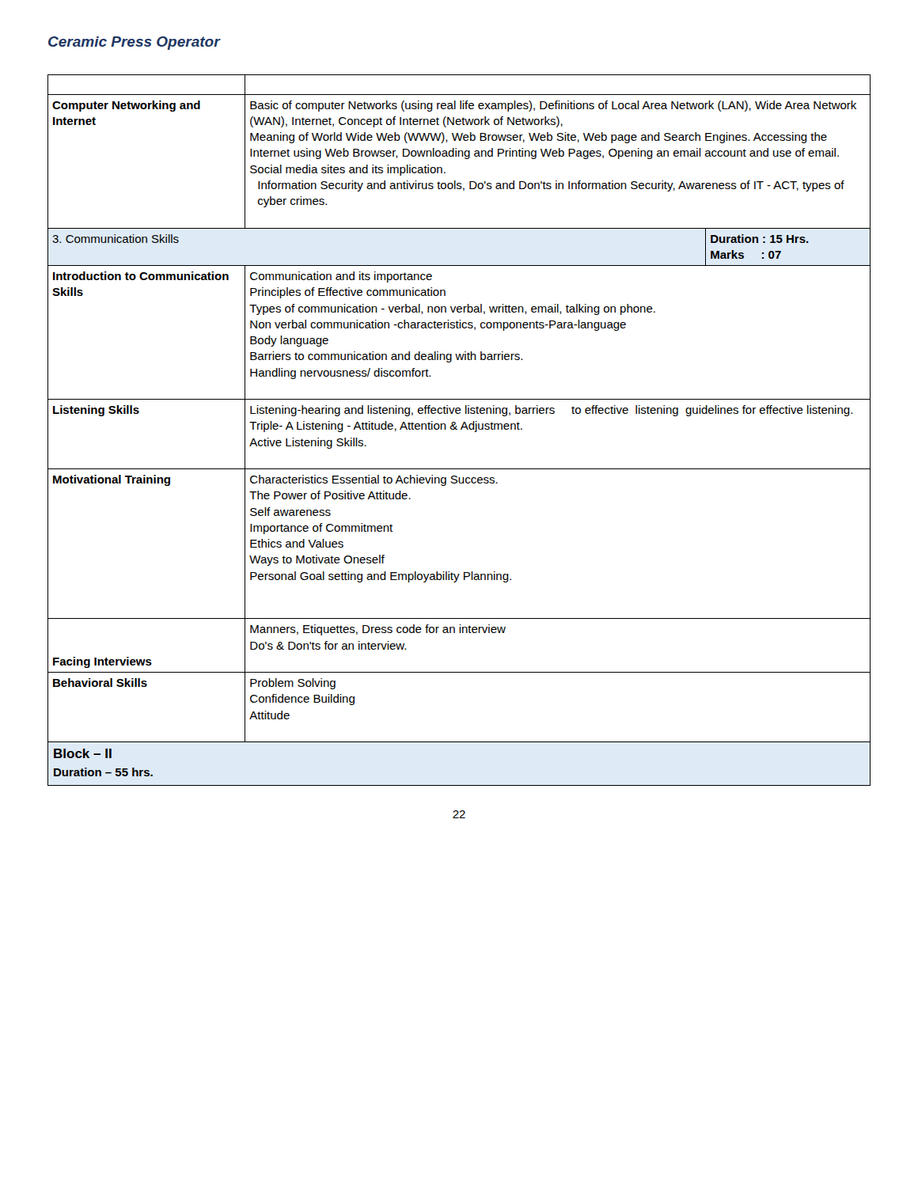Ceramic Press Operator
| Computer Networking and Internet | Basic of computer Networks (using real life examples), Definitions of Local Area Network (LAN), Wide Area Network (WAN), Internet, Concept of Internet (Network of Networks), Meaning of World Wide Web (WWW), Web Browser, Web Site, Web page and Search Engines. Accessing the Internet using Web Browser, Downloading and Printing Web Pages, Opening an email account and use of email. Social media sites and its implication. Information Security and antivirus tools, Do's and Don'ts in Information Security, Awareness of IT - ACT, types of cyber crimes. |
| 3. Communication Skills | Duration : 15 Hrs. Marks : 07 |
| Introduction to Communication Skills | Communication and its importance Principles of Effective communication Types of communication - verbal, non verbal, written, email, talking on phone. Non verbal communication -characteristics, components-Para-language Body language Barriers to communication and dealing with barriers. Handling nervousness/ discomfort. |
| Listening Skills | Listening-hearing and listening, effective listening, barriers to effective listening guidelines for effective listening. Triple- A Listening - Attitude, Attention & Adjustment. Active Listening Skills. |
| Motivational Training | Characteristics Essential to Achieving Success. The Power of Positive Attitude. Self awareness Importance of Commitment Ethics and Values Ways to Motivate Oneself Personal Goal setting and Employability Planning. |
| Facing Interviews | Manners, Etiquettes, Dress code for an interview Do's & Don'ts for an interview. |
| Behavioral Skills | Problem Solving Confidence Building Attitude |
| Block – II Duration – 55 hrs. |
22